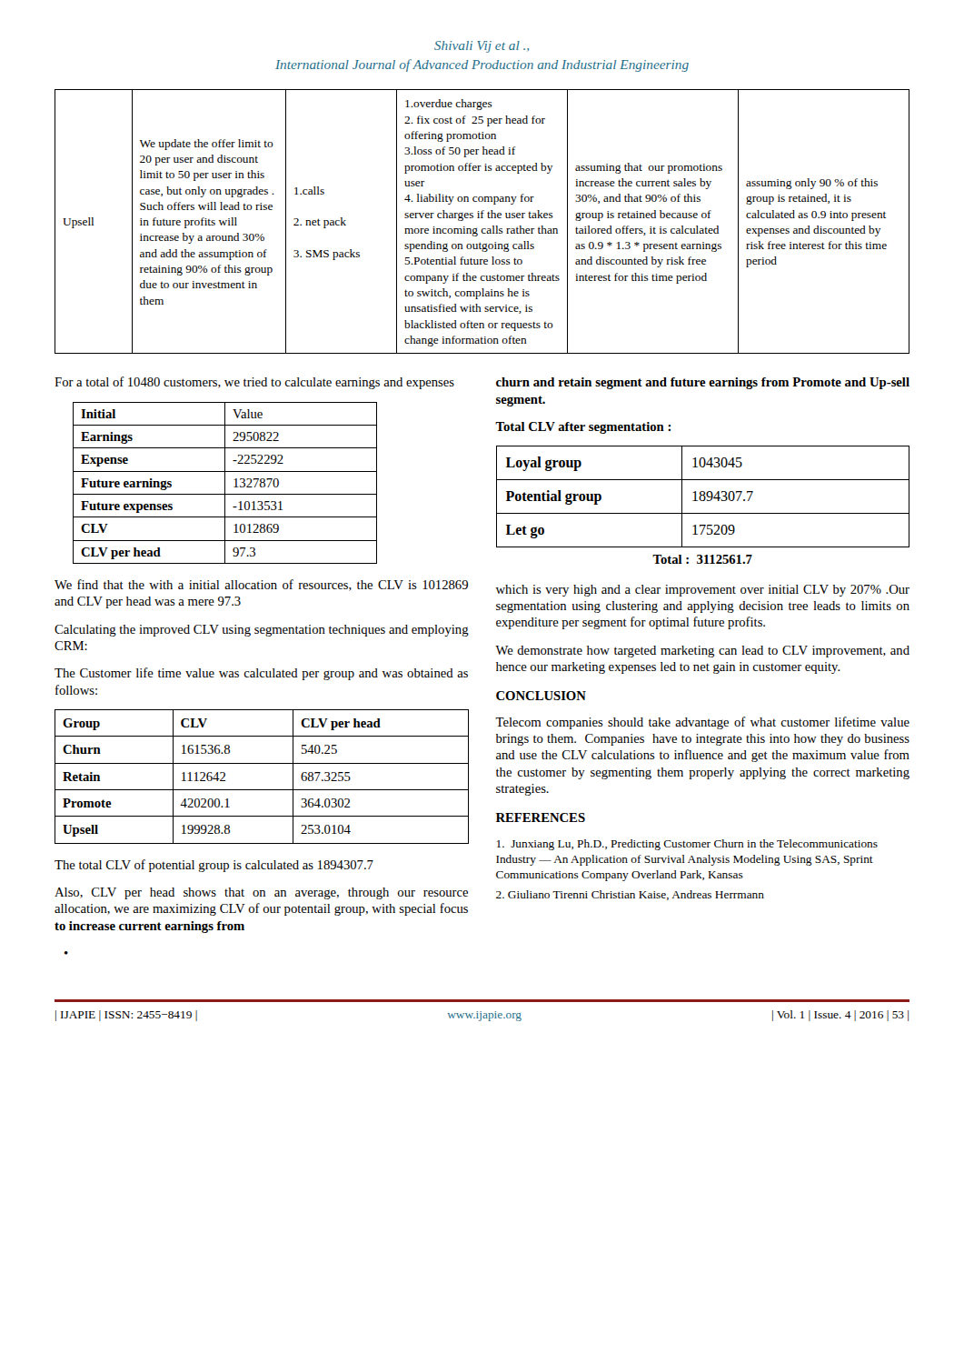Shivali Vij et al .,
International Journal of Advanced Production and Industrial Engineering
| Upsell | We update the offer limit to 20 per user and discount limit to 50 per user in this case, but only on upgrades . Such offers will lead to rise in future profits will increase by a around 30% and add the assumption of retaining 90% of this group due to our investment in them | 1.calls 2. net pack 3. SMS packs | 1.overdue charges 2. fix cost of 25 per head for offering promotion 3.loss of 50 per head if promotion offer is accepted by user 4. liability on company for server charges if the user takes more incoming calls rather than spending on outgoing calls 5.Potential future loss to company if the customer threats to switch, complains he is unsatisfied with service, is blacklisted often or requests to change information often | assuming that our promotions increase the current sales by 30%, and that 90% of this group is retained because of tailored offers, it is calculated as 0.9 * 1.3 * present earnings and discounted by risk free interest for this time period | assuming only 90 % of this group is retained, it is calculated as 0.9 into present expenses and discounted by risk free interest for this time period |
For a total of 10480 customers, we tried to calculate earnings and expenses
| Initial | Value |
| Earnings | 2950822 |
| Expense | -2252292 |
| Future earnings | 1327870 |
| Future expenses | -1013531 |
| CLV | 1012869 |
| CLV per head | 97.3 |
We find that the with a initial allocation of resources, the CLV is 1012869 and CLV per head was a mere 97.3
Calculating the improved CLV using segmentation techniques and employing CRM:
The Customer life time value was calculated per group and was obtained as follows:
| Group | CLV | CLV per head |
| --- | --- | --- |
| Churn | 161536.8 | 540.25 |
| Retain | 1112642 | 687.3255 |
| Promote | 420200.1 | 364.0302 |
| Upsell | 199928.8 | 253.0104 |
The total CLV of potential group is calculated as 1894307.7
Also, CLV per head shows that on an average, through our resource allocation, we are maximizing CLV of our potentail group, with special focus to increase current earnings from
•
churn and retain segment and future earnings from Promote and Up-sell segment.
Total CLV after segmentation :
| Loyal group | 1043045 |
| Potential group | 1894307.7 |
| Let go | 175209 |
Total : 3112561.7
which is very high and a clear improvement over initial CLV by 207% .Our segmentation using clustering and applying decision tree leads to limits on expenditure per segment for optimal future profits.
We demonstrate how targeted marketing can lead to CLV improvement, and hence our marketing expenses led to net gain in customer equity.
CONCLUSION
Telecom companies should take advantage of what customer lifetime value brings to them. Companies have to integrate this into how they do business and use the CLV calculations to influence and get the maximum value from the customer by segmenting them properly applying the correct marketing strategies.
REFERENCES
1. Junxiang Lu, Ph.D., Predicting Customer Churn in the Telecommunications Industry — An Application of Survival Analysis Modeling Using SAS, Sprint Communications Company Overland Park, Kansas
2. Giuliano Tirenni Christian Kaise, Andreas Herrmann
| IJAPIE | ISSN: 2455−8419 |
www.ijapie.org
| Vol. 1 | Issue. 4 | 2016 | 53 |